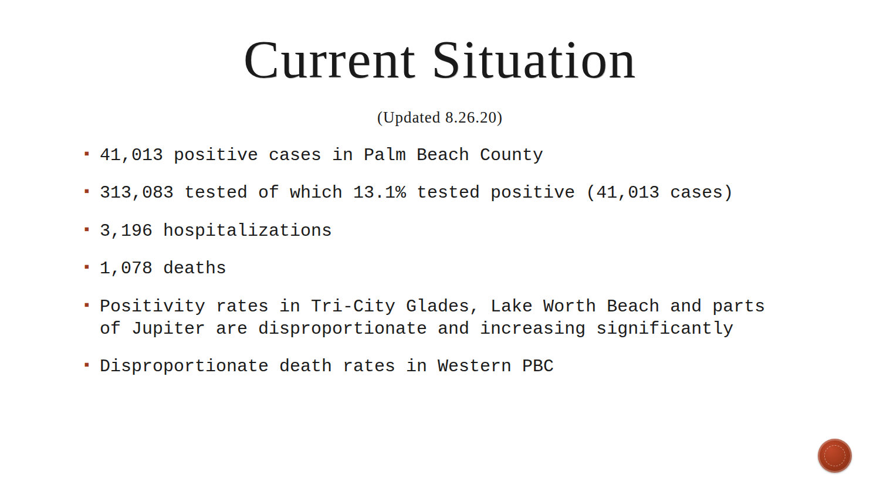Current Situation
(Updated 8.26.20)
41,013 positive cases in Palm Beach County
313,083 tested of which 13.1% tested positive (41,013 cases)
3,196 hospitalizations
1,078 deaths
Positivity rates in Tri-City Glades, Lake Worth Beach and parts of Jupiter are disproportionate and increasing significantly
Disproportionate death rates in Western PBC